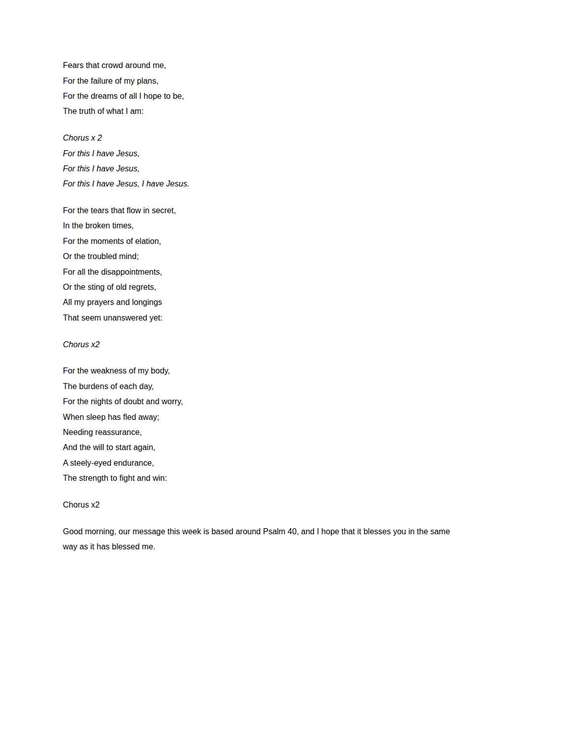Fears that crowd around me,
For the failure of my plans,
For the dreams of all I hope to be,
The truth of what I am:
Chorus x 2
For this I have Jesus,
For this I have Jesus,
For this I have Jesus, I have Jesus.
For the tears that flow in secret,
In the broken times,
For the moments of elation,
Or the troubled mind;
For all the disappointments,
Or the sting of old regrets,
All my prayers and longings
That seem unanswered yet:
Chorus x2
For the weakness of my body,
The burdens of each day,
For the nights of doubt and worry,
When sleep has fled away;
Needing reassurance,
And the will to start again,
A steely-eyed endurance,
The strength to fight and win:
Chorus x2
Good morning, our message this week is based around Psalm 40, and I hope that it blesses you in the same way as it has blessed me.